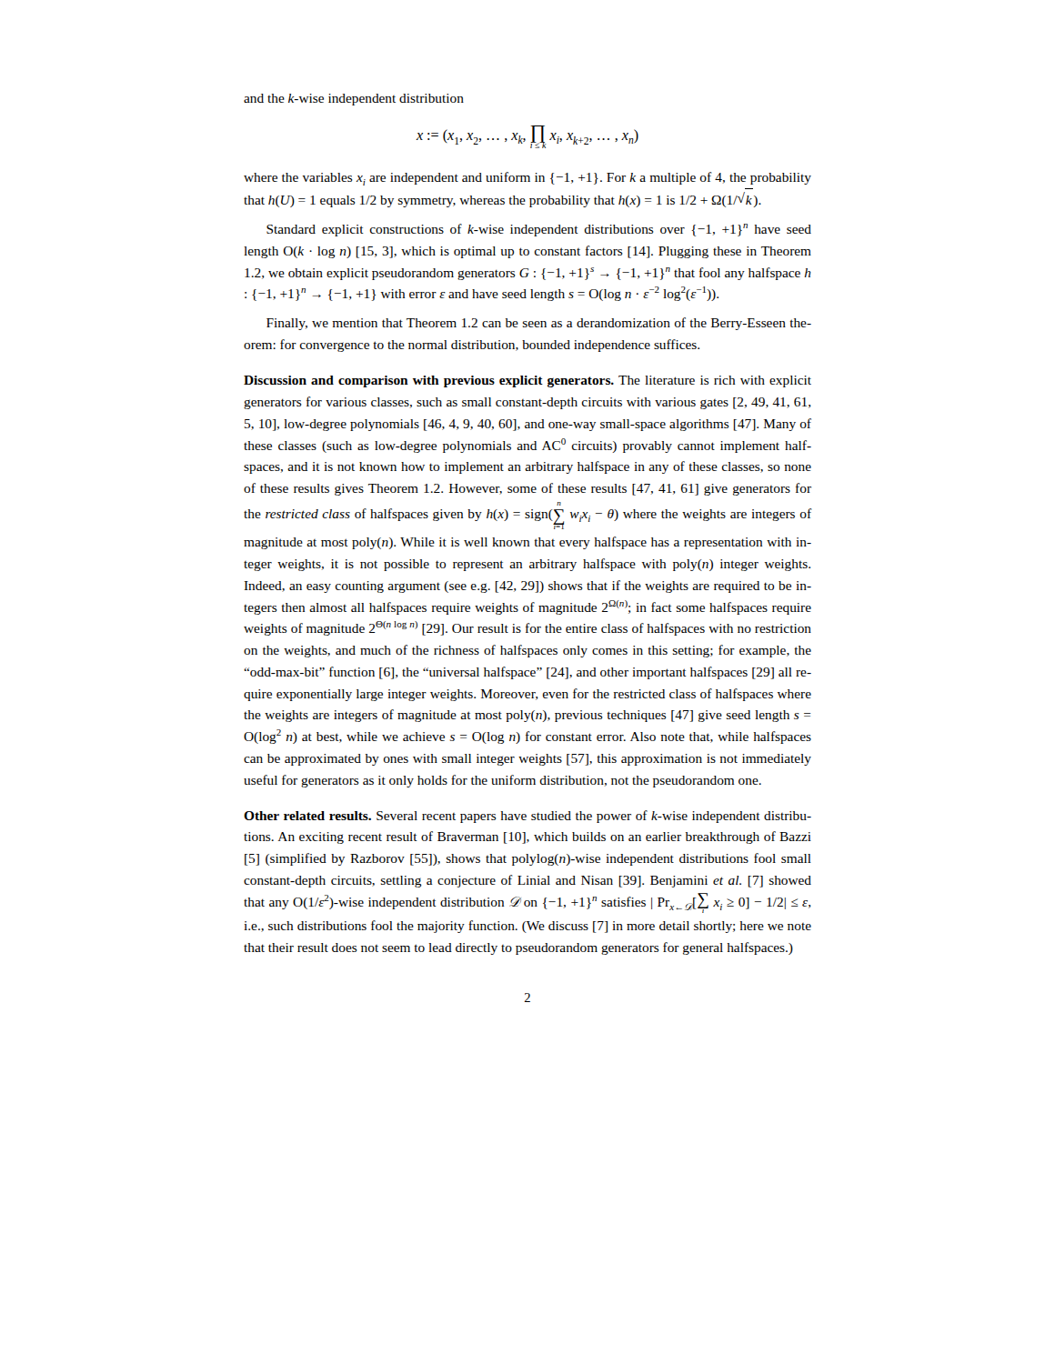and the k-wise independent distribution
x := (x1, x2, … , xk, ∏i ≤ k xi, xk+2, … , xn)
where the variables xi are independent and uniform in {−1, +1}. For k a multiple of 4, the probability that h(U) = 1 equals 1/2 by symmetry, whereas the probability that h(x) = 1 is 1/2 + Ω(1/k).
Standard explicit constructions of k-wise independent distributions over {−1, +1}n have seed length O(k · log n) [15, 3], which is optimal up to constant factors [14]. Plugging these in Theorem 1.2, we obtain explicit pseudorandom generators G : {−1, +1}s → {−1, +1}n that fool any halfspace h : {−1, +1}n → {−1, +1} with error ε and have seed length s = O(log n · ε−2 log2(ε−1)).
Finally, we mention that Theorem 1.2 can be seen as a derandomization of the Berry-Esseen theorem: for convergence to the normal distribution, bounded independence suffices.
Discussion and comparison with previous explicit generators. The literature is rich with explicit generators for various classes, such as small constant-depth circuits with various gates [2, 49, 41, 61, 5, 10], low-degree polynomials [46, 4, 9, 40, 60], and one-way small-space algorithms [47]. Many of these classes (such as low-degree polynomials and AC0 circuits) provably cannot implement halfspaces, and it is not known how to implement an arbitrary halfspace in any of these classes, so none of these results gives Theorem 1.2. However, some of these results [47, 41, 61] give generators for the restricted class of halfspaces given by h(x) = sign(n∑i=1 wixi − θ) where the weights are integers of magnitude at most poly(n). While it is well known that every halfspace has a representation with integer weights, it is not possible to represent an arbitrary halfspace with poly(n) integer weights. Indeed, an easy counting argument (see e.g. [42, 29]) shows that if the weights are required to be integers then almost all halfspaces require weights of magnitude 2Ω(n); in fact some halfspaces require weights of magnitude 2Θ(n log n) [29]. Our result is for the entire class of halfspaces with no restriction on the weights, and much of the richness of halfspaces only comes in this setting; for example, the “odd-max-bit” function [6], the “universal halfspace” [24], and other important halfspaces [29] all require exponentially large integer weights. Moreover, even for the restricted class of halfspaces where the weights are integers of magnitude at most poly(n), previous techniques [47] give seed length s = O(log2 n) at best, while we achieve s = O(log n) for constant error. Also note that, while halfspaces can be approximated by ones with small integer weights [57], this approximation is not immediately useful for generators as it only holds for the uniform distribution, not the pseudorandom one.
Other related results. Several recent papers have studied the power of k-wise independent distributions. An exciting recent result of Braverman [10], which builds on an earlier breakthrough of Bazzi [5] (simplified by Razborov [55]), shows that polylog(n)-wise independent distributions fool small constant-depth circuits, settling a conjecture of Linial and Nisan [39]. Benjamini et al. [7] showed that any O(1/ε2)-wise independent distribution 𝒟 on {−1, +1}n satisfies | Prx←𝒟[∑i xi ≥ 0] − 1/2| ≤ ε, i.e., such distributions fool the majority function. (We discuss [7] in more detail shortly; here we note that their result does not seem to lead directly to pseudorandom generators for general halfspaces.)
2